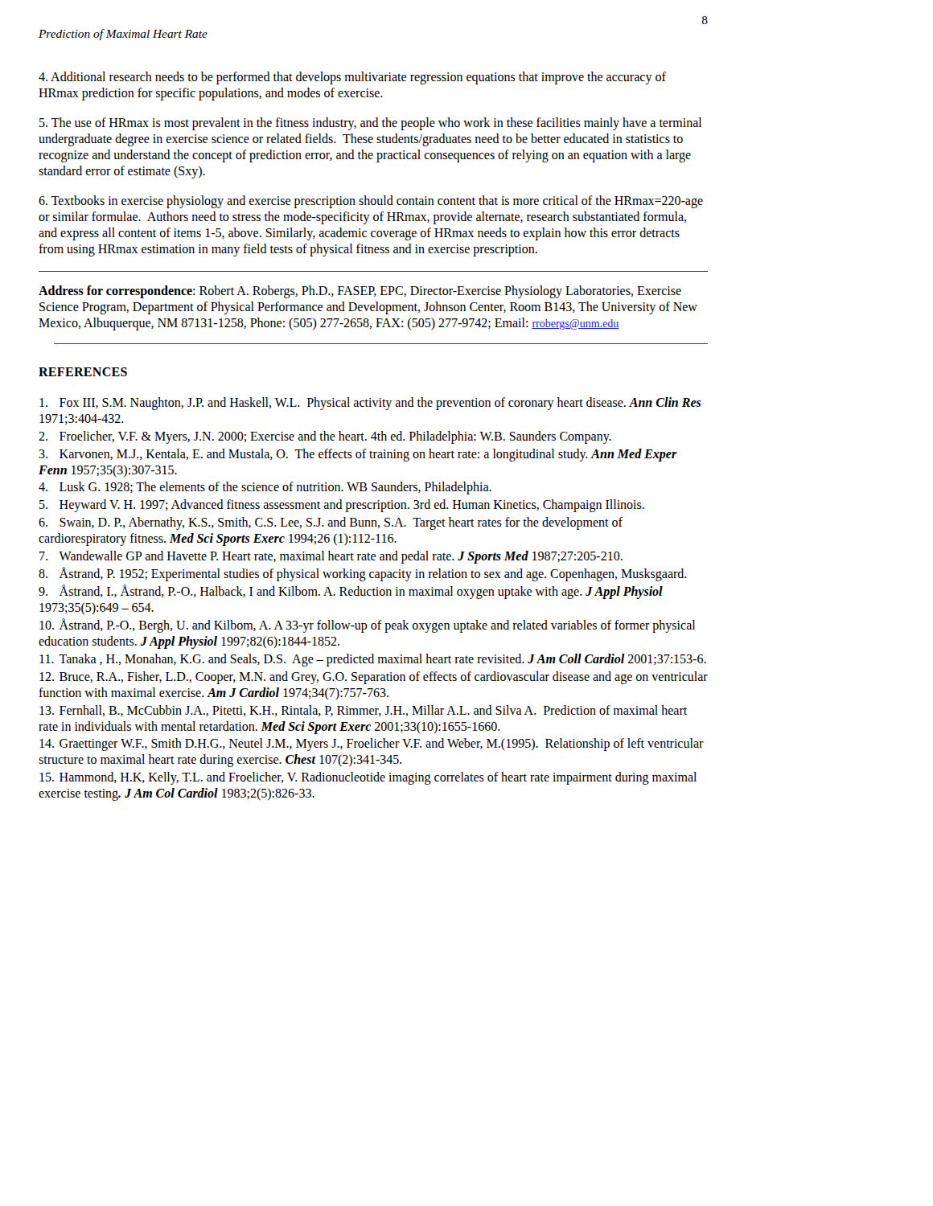8
Prediction of Maximal Heart Rate
4. Additional research needs to be performed that develops multivariate regression equations that improve the accuracy of HRmax prediction for specific populations, and modes of exercise.
5. The use of HRmax is most prevalent in the fitness industry, and the people who work in these facilities mainly have a terminal undergraduate degree in exercise science or related fields. These students/graduates need to be better educated in statistics to recognize and understand the concept of prediction error, and the practical consequences of relying on an equation with a large standard error of estimate (Sxy).
6. Textbooks in exercise physiology and exercise prescription should contain content that is more critical of the HRmax=220-age or similar formulae. Authors need to stress the mode-specificity of HRmax, provide alternate, research substantiated formula, and express all content of items 1-5, above. Similarly, academic coverage of HRmax needs to explain how this error detracts from using HRmax estimation in many field tests of physical fitness and in exercise prescription.
Address for correspondence: Robert A. Robergs, Ph.D., FASEP, EPC, Director-Exercise Physiology Laboratories, Exercise Science Program, Department of Physical Performance and Development, Johnson Center, Room B143, The University of New Mexico, Albuquerque, NM 87131-1258, Phone: (505) 277-2658, FAX: (505) 277-9742; Email: rrobergs@unm.edu
REFERENCES
1. Fox III, S.M. Naughton, J.P. and Haskell, W.L. Physical activity and the prevention of coronary heart disease. Ann Clin Res 1971;3:404-432.
2. Froelicher, V.F. & Myers, J.N. 2000; Exercise and the heart. 4th ed. Philadelphia: W.B. Saunders Company.
3. Karvonen, M.J., Kentala, E. and Mustala, O. The effects of training on heart rate: a longitudinal study. Ann Med Exper Fenn 1957;35(3):307-315.
4. Lusk G. 1928; The elements of the science of nutrition. WB Saunders, Philadelphia.
5. Heyward V. H. 1997; Advanced fitness assessment and prescription. 3rd ed. Human Kinetics, Champaign Illinois.
6. Swain, D. P., Abernathy, K.S., Smith, C.S. Lee, S.J. and Bunn, S.A. Target heart rates for the development of cardiorespiratory fitness. Med Sci Sports Exerc 1994;26 (1):112-116.
7. Wandewalle GP and Havette P. Heart rate, maximal heart rate and pedal rate. J Sports Med 1987;27:205-210.
8. Åstrand, P. 1952; Experimental studies of physical working capacity in relation to sex and age. Copenhagen, Musksgaard.
9. Åstrand, I., Åstrand, P.-O., Halback, I and Kilbom. A. Reduction in maximal oxygen uptake with age. J Appl Physiol 1973;35(5):649 – 654.
10. Åstrand, P.-O., Bergh, U. and Kilbom, A. A 33-yr follow-up of peak oxygen uptake and related variables of former physical education students. J Appl Physiol 1997;82(6):1844-1852.
11. Tanaka , H., Monahan, K.G. and Seals, D.S. Age – predicted maximal heart rate revisited. J Am Coll Cardiol 2001;37:153-6.
12. Bruce, R.A., Fisher, L.D., Cooper, M.N. and Grey, G.O. Separation of effects of cardiovascular disease and age on ventricular function with maximal exercise. Am J Cardiol 1974;34(7):757-763.
13. Fernhall, B., McCubbin J.A., Pitetti, K.H., Rintala, P, Rimmer, J.H., Millar A.L. and Silva A. Prediction of maximal heart rate in individuals with mental retardation. Med Sci Sport Exerc 2001;33(10):1655-1660.
14. Graettinger W.F., Smith D.H.G., Neutel J.M., Myers J., Froelicher V.F. and Weber, M.(1995). Relationship of left ventricular structure to maximal heart rate during exercise. Chest 107(2):341-345.
15. Hammond, H.K, Kelly, T.L. and Froelicher, V. Radionucleotide imaging correlates of heart rate impairment during maximal exercise testing. J Am Col Cardiol 1983;2(5):826-33.